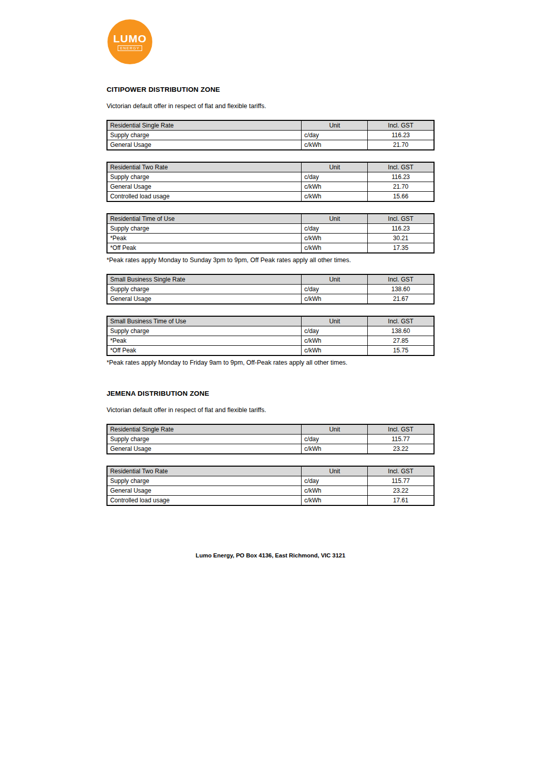LUMO
ENERGY
CITIPOWER DISTRIBUTION ZONE
Victorian default offer in respect of flat and flexible tariffs.
| Residential Single Rate | Unit | Incl. GST |
| --- | --- | --- |
| Supply charge | c/day | 116.23 |
| General Usage | c/kWh | 21.70 |
| Residential Two Rate | Unit | Incl. GST |
| --- | --- | --- |
| Supply charge | c/day | 116.23 |
| General Usage | c/kWh | 21.70 |
| Controlled load usage | c/kWh | 15.66 |
| Residential Time of Use | Unit | Incl. GST |
| --- | --- | --- |
| Supply charge | c/day | 116.23 |
| *Peak | c/kWh | 30.21 |
| *Off Peak | c/kWh | 17.35 |
*Peak rates apply Monday to Sunday 3pm to 9pm, Off Peak rates apply all other times.
| Small Business Single Rate | Unit | Incl. GST |
| --- | --- | --- |
| Supply charge | c/day | 138.60 |
| General Usage | c/kWh | 21.67 |
| Small Business Time of Use | Unit | Incl. GST |
| --- | --- | --- |
| Supply charge | c/day | 138.60 |
| *Peak | c/kWh | 27.85 |
| *Off Peak | c/kWh | 15.75 |
*Peak rates apply Monday to Friday 9am to 9pm, Off-Peak rates apply all other times.
JEMENA DISTRIBUTION ZONE
Victorian default offer in respect of flat and flexible tariffs.
| Residential Single Rate | Unit | Incl. GST |
| --- | --- | --- |
| Supply charge | c/day | 115.77 |
| General Usage | c/kWh | 23.22 |
| Residential Two Rate | Unit | Incl. GST |
| --- | --- | --- |
| Supply charge | c/day | 115.77 |
| General Usage | c/kWh | 23.22 |
| Controlled load usage | c/kWh | 17.61 |
Lumo Energy, PO Box 4136, East Richmond, VIC 3121